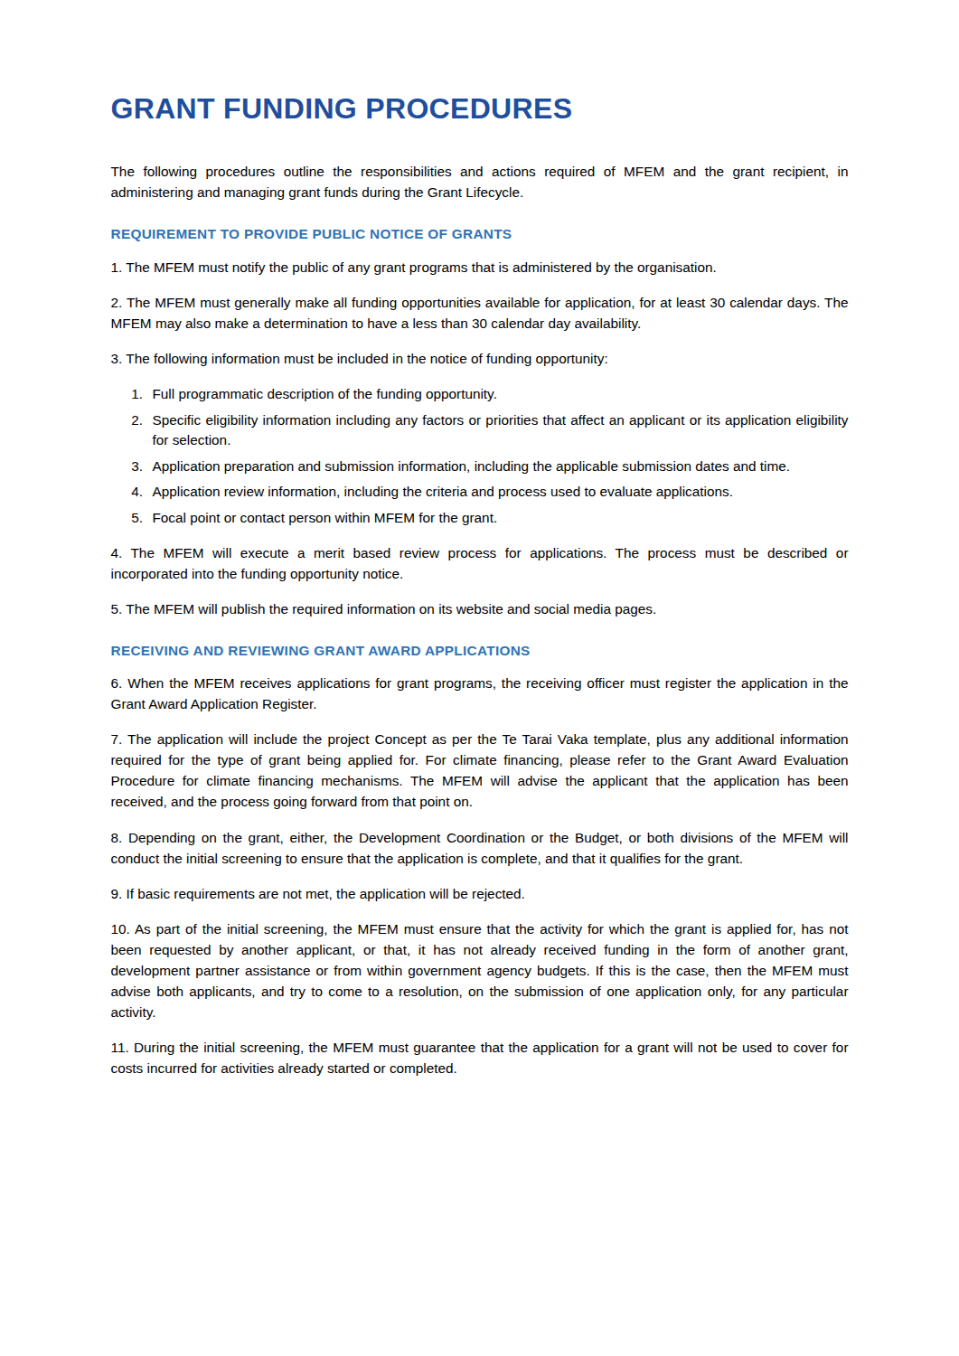GRANT FUNDING PROCEDURES
The following procedures outline the responsibilities and actions required of MFEM and the grant recipient, in administering and managing grant funds during the Grant Lifecycle.
Requirement to Provide Public Notice of Grants
1. The MFEM must notify the public of any grant programs that is administered by the organisation.
2. The MFEM must generally make all funding opportunities available for application, for at least 30 calendar days. The MFEM may also make a determination to have a less than 30 calendar day availability.
3. The following information must be included in the notice of funding opportunity:
Full programmatic description of the funding opportunity.
Specific eligibility information including any factors or priorities that affect an applicant or its application eligibility for selection.
Application preparation and submission information, including the applicable submission dates and time.
Application review information, including the criteria and process used to evaluate applications.
Focal point or contact person within MFEM for the grant.
4. The MFEM will execute a merit based review process for applications. The process must be described or incorporated into the funding opportunity notice.
5. The MFEM will publish the required information on its website and social media pages.
Receiving and Reviewing Grant Award Applications
6. When the MFEM receives applications for grant programs, the receiving officer must register the application in the Grant Award Application Register.
7. The application will include the project Concept as per the Te Tarai Vaka template, plus any additional information required for the type of grant being applied for. For climate financing, please refer to the Grant Award Evaluation Procedure for climate financing mechanisms. The MFEM will advise the applicant that the application has been received, and the process going forward from that point on.
8. Depending on the grant, either, the Development Coordination or the Budget, or both divisions of the MFEM will conduct the initial screening to ensure that the application is complete, and that it qualifies for the grant.
9. If basic requirements are not met, the application will be rejected.
10. As part of the initial screening, the MFEM must ensure that the activity for which the grant is applied for, has not been requested by another applicant, or that, it has not already received funding in the form of another grant, development partner assistance or from within government agency budgets. If this is the case, then the MFEM must advise both applicants, and try to come to a resolution, on the submission of one application only, for any particular activity.
11. During the initial screening, the MFEM must guarantee that the application for a grant will not be used to cover for costs incurred for activities already started or completed.